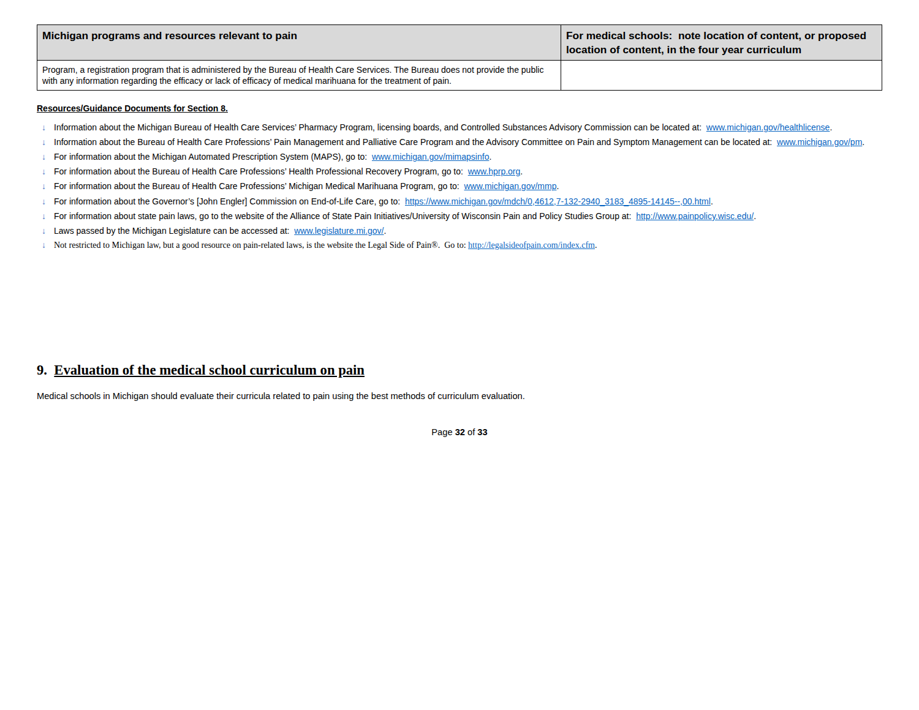| Michigan programs and resources relevant to pain | For medical schools: note location of content, or proposed location of content, in the four year curriculum |
| --- | --- |
| Program, a registration program that is administered by the Bureau of Health Care Services. The Bureau does not provide the public with any information regarding the efficacy or lack of efficacy of medical marihuana for the treatment of pain. | |
Resources/Guidance Documents for Section 8.
Information about the Michigan Bureau of Health Care Services’ Pharmacy Program, licensing boards, and Controlled Substances Advisory Commission can be located at: www.michigan.gov/healthlicense.
Information about the Bureau of Health Care Professions’ Pain Management and Palliative Care Program and the Advisory Committee on Pain and Symptom Management can be located at: www.michigan.gov/pm.
For information about the Michigan Automated Prescription System (MAPS), go to: www.michigan.gov/mimapsinfo.
For information about the Bureau of Health Care Professions’ Health Professional Recovery Program, go to: www.hprp.org.
For information about the Bureau of Health Care Professions’ Michigan Medical Marihuana Program, go to: www.michigan.gov/mmp.
For information about the Governor’s [John Engler] Commission on End-of-Life Care, go to: https://www.michigan.gov/mdch/0,4612,7-132-2940_3183_4895-14145--,00.html.
For information about state pain laws, go to the website of the Alliance of State Pain Initiatives/University of Wisconsin Pain and Policy Studies Group at: http://www.painpolicy.wisc.edu/.
Laws passed by the Michigan Legislature can be accessed at: www.legislature.mi.gov/.
Not restricted to Michigan law, but a good resource on pain-related laws, is the website the Legal Side of Pain®. Go to: http://legalsideofpain.com/index.cfm.
9. Evaluation of the medical school curriculum on pain
Medical schools in Michigan should evaluate their curricula related to pain using the best methods of curriculum evaluation.
Page 32 of 33